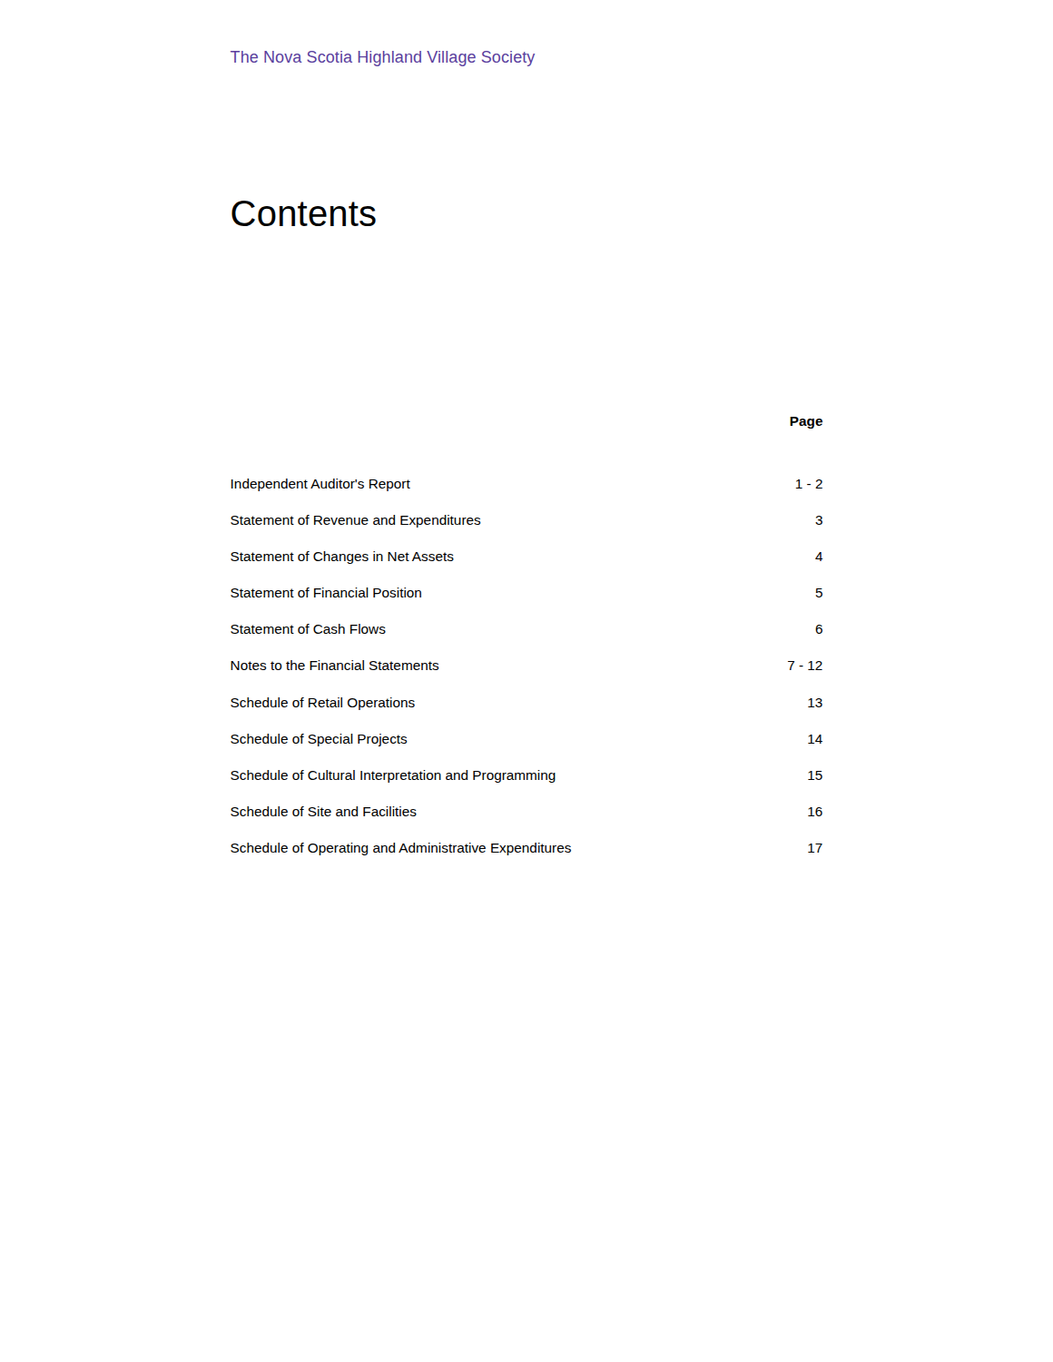The Nova Scotia Highland Village Society
Contents
| | Page |
| --- | --- |
| Independent Auditor's Report | 1 - 2 |
| Statement of Revenue and Expenditures | 3 |
| Statement of Changes in Net Assets | 4 |
| Statement of Financial Position | 5 |
| Statement of Cash Flows | 6 |
| Notes to the Financial Statements | 7 - 12 |
| Schedule of Retail Operations | 13 |
| Schedule of Special Projects | 14 |
| Schedule of Cultural Interpretation and Programming | 15 |
| Schedule of Site and Facilities | 16 |
| Schedule of Operating and Administrative Expenditures | 17 |